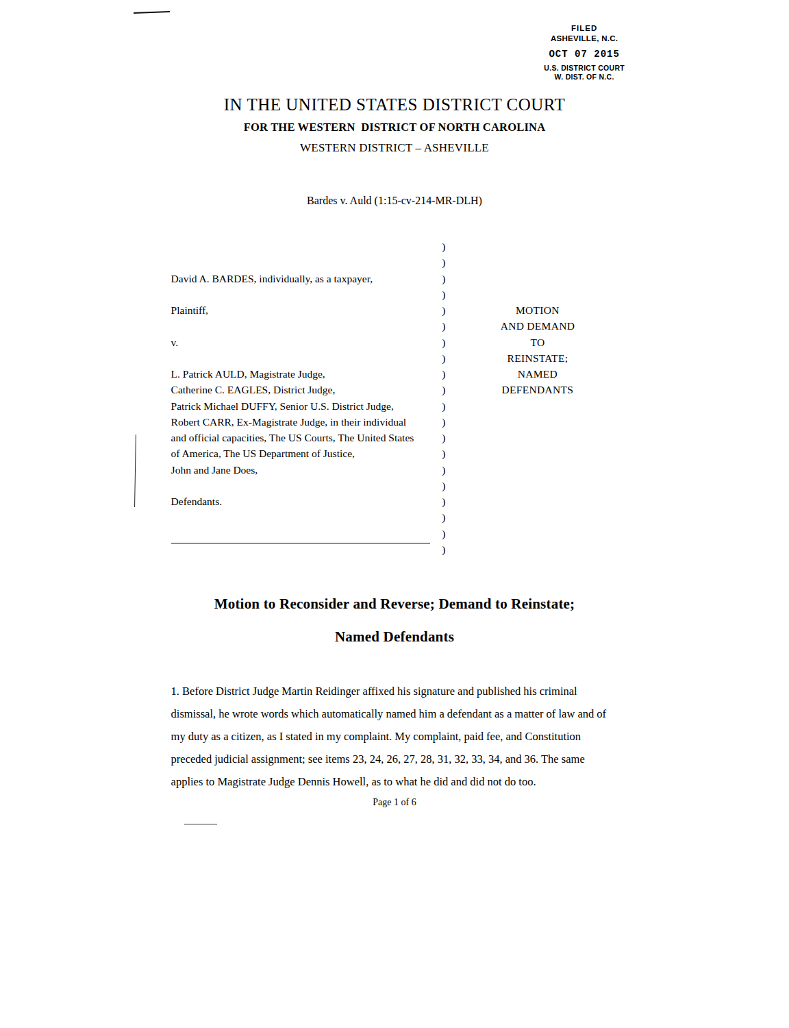FILED
ASHEVILLE, N.C.
OCT 07 2015
U.S. DISTRICT COURT
W. DIST. OF N.C.
IN THE UNITED STATES DISTRICT COURT
FOR THE WESTERN DISTRICT OF NORTH CAROLINA
WESTERN DISTRICT – ASHEVILLE
Bardes v. Auld (1:15-cv-214-MR-DLH)
| David A. BARDES, individually, as a taxpayer, Plaintiff, v. L. Patrick AULD, Magistrate Judge, Catherine C. EAGLES, District Judge, Patrick Michael DUFFY, Senior U.S. District Judge, Robert CARR, Ex-Magistrate Judge, in their individual and official capacities, The US Courts, The United States of America, The US Department of Justice, John and Jane Does, Defendants. | ) ) ) ) ) ) ) ) ) ) ) ) ) ) ) ) ) ) ) ) | MOTION AND DEMAND TO REINSTATE; NAMED DEFENDANTS |
Motion to Reconsider and Reverse; Demand to Reinstate; Named Defendants
1. Before District Judge Martin Reidinger affixed his signature and published his criminal dismissal, he wrote words which automatically named him a defendant as a matter of law and of my duty as a citizen, as I stated in my complaint. My complaint, paid fee, and Constitution preceded judicial assignment; see items 23, 24, 26, 27, 28, 31, 32, 33, 34, and 36. The same applies to Magistrate Judge Dennis Howell, as to what he did and did not do too.
Page 1 of 6